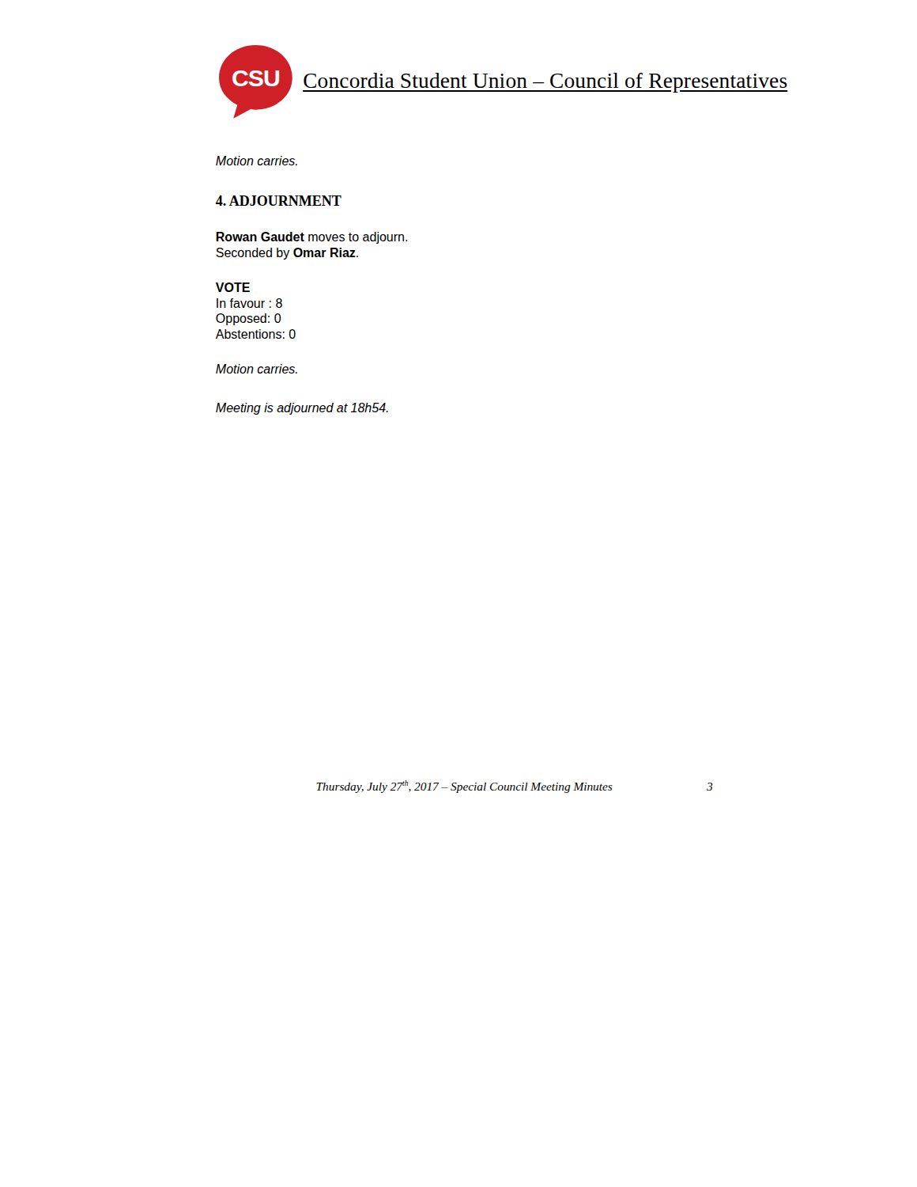CSU
Concordia Student Union – Council of Representatives
Motion carries.
4. ADJOURNMENT
Rowan Gaudet moves to adjourn.
Seconded by Omar Riaz.
VOTE
In favour : 8
Opposed: 0
Abstentions: 0
Motion carries.
Meeting is adjourned at 18h54.
Thursday, July 27th, 2017 – Special Council Meeting Minutes
3